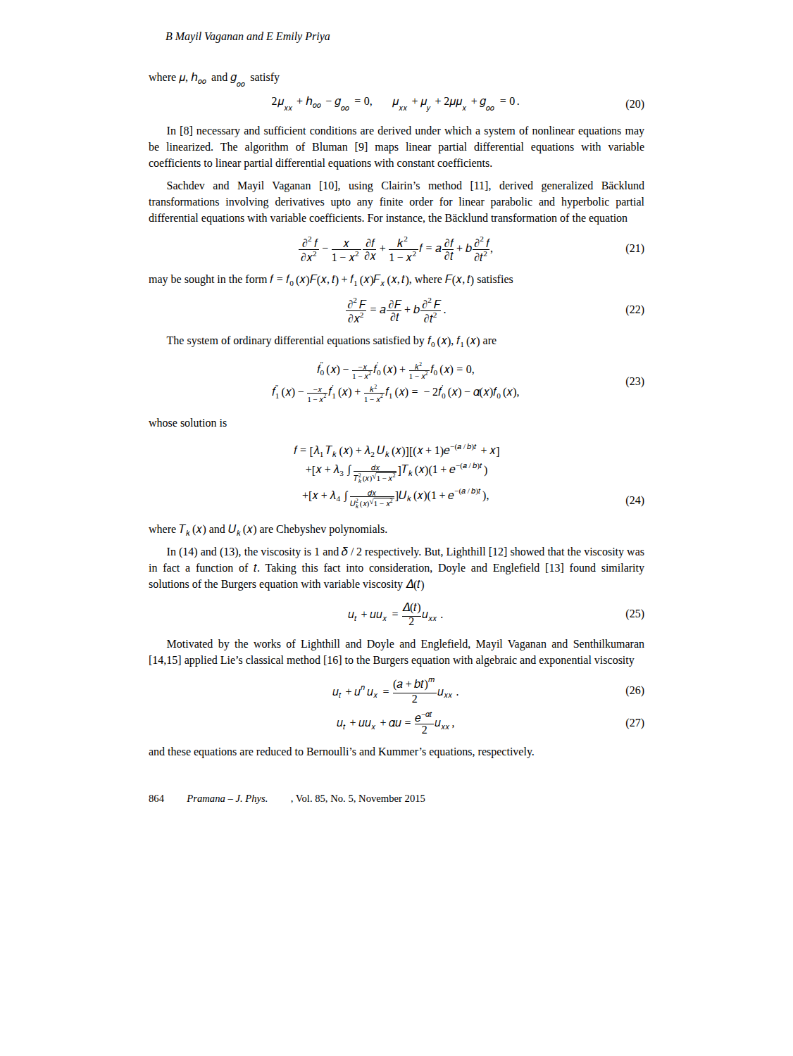B Mayil Vaganan and E Emily Priya
where μ, hoo and goo satisfy
2μxx +hoo −goo =0, μxx +μy +2μμx +goo =0. (20)
In [8] necessary and sufficient conditions are derived under which a system of nonlinear equations may be linearized. The algorithm of Bluman [9] maps linear partial differential equations with variable coefficients to linear partial differential equations with constant coefficients.
Sachdev and Mayil Vaganan [10], using Clairin’s method [11], derived generalized Bäcklund transformations involving derivatives upto any finite order for linear parabolic and hyperbolic partial differential equations with variable coefficients. For instance, the Bäcklund transformation of the equation
∂2f∂x2 − x1−x2 ∂f∂x + k21−x2 f = a∂f∂t + b∂2f∂t2 , (21)
may be sought in the form f=f0(x)F(x,t)+f1(x)Fx(x,t), where F(x,t) satisfies
∂2F∂x2 = a∂F∂t + b∂2F∂t2 . (22)
The system of ordinary differential equations satisfied by f0(x), f1(x) are
f0″(x) − −x1−x2 f0′(x) + k21−x2 f0(x) =0, f1″(x) − −x1−x2 f1′(x) + k21−x2 f1(x) = −2f0′(x) −α(x)f0(x), (23)
whose solution is
f= [λ1Tk(x) +λ2Uk(x)] [ (x+1) e−(a/b)t +x ] + [ x+λ3 ∫ dxTk2(x)1−x2 ] Tk(x) (1+e−(a/b)t) + [ x+λ4 ∫ dxUk2(x)1−x2 ] Uk(x) (1+e−(a/b)t), (24)
where Tk(x) and Uk(x) are Chebyshev polynomials.
In (14) and (13), the viscosity is 1 and δ/2 respectively. But, Lighthill [12] showed that the viscosity was in fact a function of t. Taking this fact into consideration, Doyle and Englefield [13] found similarity solutions of the Burgers equation with variable viscosity Δ(t)
ut + uux = Δ(t)2 uxx . (25)
Motivated by the works of Lighthill and Doyle and Englefield, Mayil Vaganan and Senthilkumaran [14,15] applied Lie’s classical method [16] to the Burgers equation with algebraic and exponential viscosity
ut + unux = (a+bt)m2 uxx . (26)
ut + uux + αu = e−αt2 uxx , (27)
and these equations are reduced to Bernoulli’s and Kummer’s equations, respectively.
864 Pramana – J. Phys., Vol. 85, No. 5, November 2015